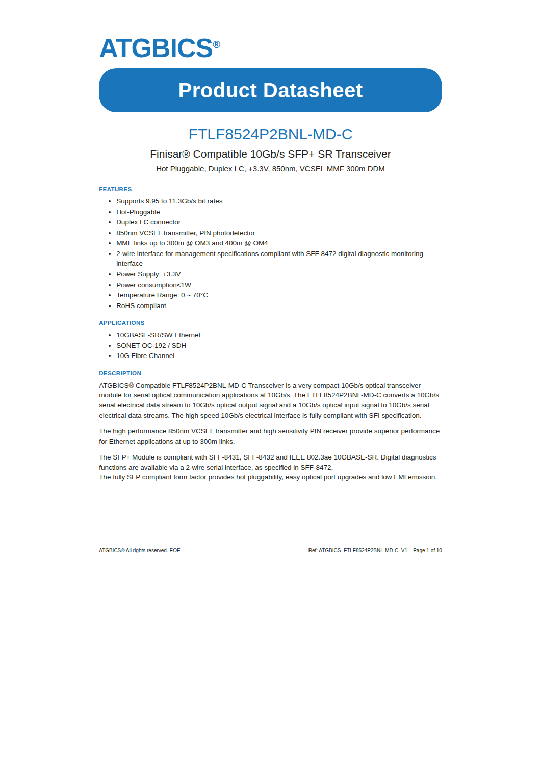ATGBICS®
Product Datasheet
FTLF8524P2BNL-MD-C
Finisar® Compatible 10Gb/s SFP+ SR Transceiver
Hot Pluggable, Duplex LC, +3.3V, 850nm, VCSEL MMF 300m DDM
Features
Supports 9.95 to 11.3Gb/s bit rates
Hot-Pluggable
Duplex LC connector
850nm VCSEL transmitter, PIN photodetector
MMF links up to 300m @ OM3 and 400m @ OM4
2-wire interface for management specifications compliant with SFF 8472 digital diagnostic monitoring interface
Power Supply: +3.3V
Power consumption<1W
Temperature Range: 0 ~ 70°C
RoHS compliant
Applications
10GBASE-SR/SW Ethernet
SONET OC-192 / SDH
10G Fibre Channel
Description
ATGBICS® Compatible FTLF8524P2BNL-MD-C Transceiver is a very compact 10Gb/s optical transceiver module for serial optical communication applications at 10Gb/s. The FTLF8524P2BNL-MD-C converts a 10Gb/s serial electrical data stream to 10Gb/s optical output signal and a 10Gb/s optical input signal to 10Gb/s serial electrical data streams. The high speed 10Gb/s electrical interface is fully compliant with SFI specification.
The high performance 850nm VCSEL transmitter and high sensitivity PIN receiver provide superior performance for Ethernet applications at up to 300m links.
The SFP+ Module is compliant with SFF-8431, SFF-8432 and IEEE 802.3ae 10GBASE-SR. Digital diagnostics functions are available via a 2-wire serial interface, as specified in SFF-8472.
The fully SFP compliant form factor provides hot pluggability, easy optical port upgrades and low EMI emission.
ATGBICS® All rights reserved. EOE
Ref: ATGBICS_FTLF8524P2BNL-MD-C_V1 Page 1 of 10